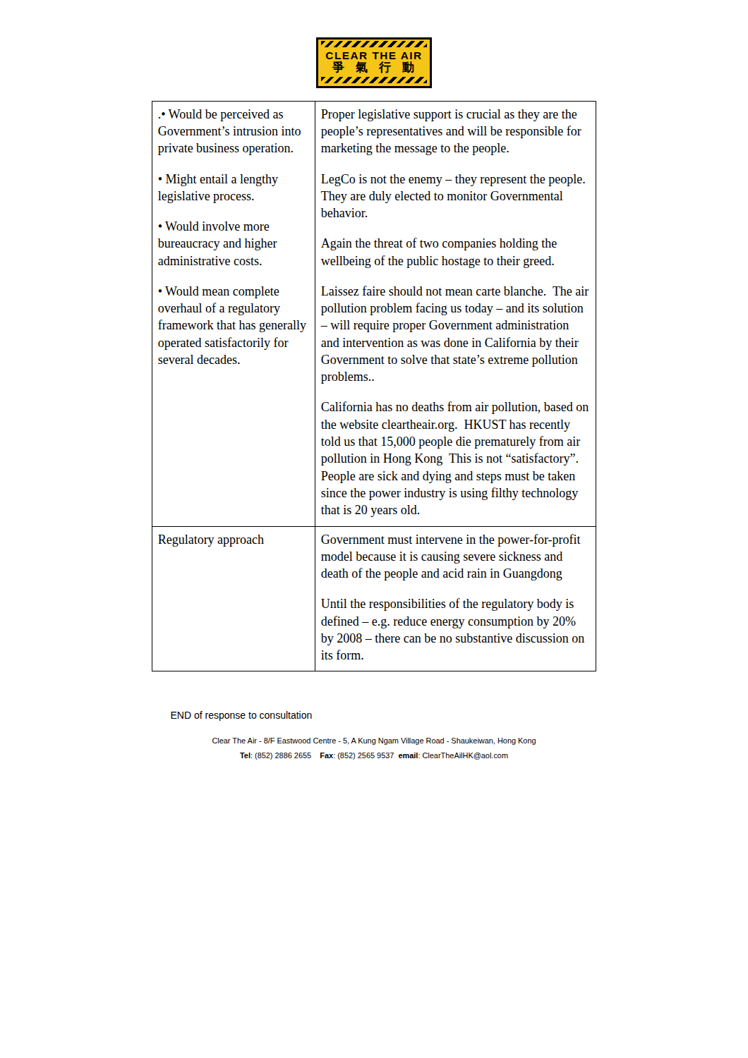CLEAR THE AIR
爭 氣 行 動
| .• Would be perceived as Government’s intrusion into private business operation. • Might entail a lengthy legislative process. • Would involve more bureaucracy and higher administrative costs. • Would mean complete overhaul of a regulatory framework that has generally operated satisfactorily for several decades. | Proper legislative support is crucial as they are the people’s representatives and will be responsible for marketing the message to the people. LegCo is not the enemy – they represent the people. They are duly elected to monitor Governmental behavior. Again the threat of two companies holding the wellbeing of the public hostage to their greed. Laissez faire should not mean carte blanche. The air pollution problem facing us today – and its solution – will require proper Government administration and intervention as was done in California by their Government to solve that state’s extreme pollution problems.. California has no deaths from air pollution, based on the website cleartheair.org. HKUST has recently told us that 15,000 people die prematurely from air pollution in Hong Kong This is not “satisfactory”. People are sick and dying and steps must be taken since the power industry is using filthy technology that is 20 years old. |
| Regulatory approach | Government must intervene in the power-for-profit model because it is causing severe sickness and death of the people and acid rain in Guangdong Until the responsibilities of the regulatory body is defined – e.g. reduce energy consumption by 20% by 2008 – there can be no substantive discussion on its form. |
END of response to consultation
Clear The Air - 8/F Eastwood Centre - 5, A Kung Ngam Village Road - Shaukeiwan, Hong Kong
Tel: (852) 2886 2655 Fax: (852) 2565 9537 email: ClearTheAilHK@aol.com